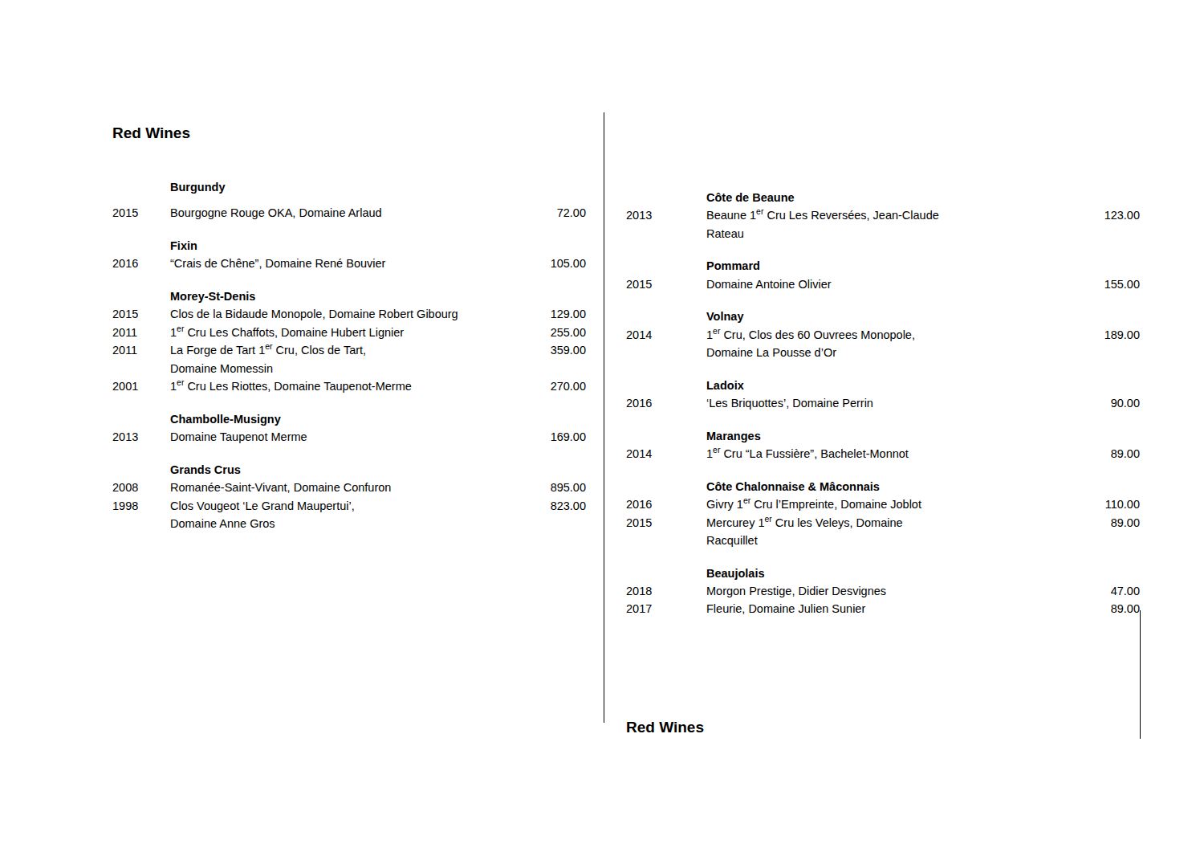Red Wines
| | Burgundy | |
| 2015 | Bourgogne Rouge OKA, Domaine Arlaud | 72.00 |
| | Fixin | |
| 2016 | “Crais de Chêne”, Domaine René Bouvier | 105.00 |
| | Morey-St-Denis | |
| 2015 | Clos de la Bidaude Monopole, Domaine Robert Gibourg | 129.00 |
| 2011 | 1 er Cru Les Chaffots, Domaine Hubert Lignier | 255.00 |
| 2011 | La Forge de Tart 1 er Cru, Clos de Tart, Domaine Momessin | 359.00 |
| 2001 | 1 er Cru Les Riottes, Domaine Taupenot-Merme | 270.00 |
| | Chambolle-Musigny | |
| 2013 | Domaine Taupenot Merme | 169.00 |
| | Grands Crus | |
| 2008 | Romanée-Saint-Vivant, Domaine Confuron | 895.00 |
| 1998 | Clos Vougeot ‘Le Grand Maupertui’, Domaine Anne Gros | 823.00 |
| | Côte de Beaune | |
| 2013 | Beaune 1 er Cru Les Reversées, Jean-Claude Rateau | 123.00 |
| | Pommard | |
| 2015 | Domaine Antoine Olivier | 155.00 |
| | Volnay | |
| 2014 | 1 er Cru, Clos des 60 Ouvrees Monopole, Domaine La Pousse d’Or | 189.00 |
| | Ladoix | |
| 2016 | ‘Les Briquottes’, Domaine Perrin | 90.00 |
| | Maranges | |
| 2014 | 1 er Cru “La Fussière”, Bachelet-Monnot | 89.00 |
| | Côte Chalonnaise & Mâconnais | |
| 2016 | Givry 1 er Cru l’Empreinte, Domaine Joblot | 110.00 |
| 2015 | Mercurey 1 er Cru les Veleys, Domaine Racquillet | 89.00 |
| | Beaujolais | |
| 2018 | Morgon Prestige, Didier Desvignes | 47.00 |
| 2017 | Fleurie, Domaine Julien Sunier | 89.00 |
Red Wines